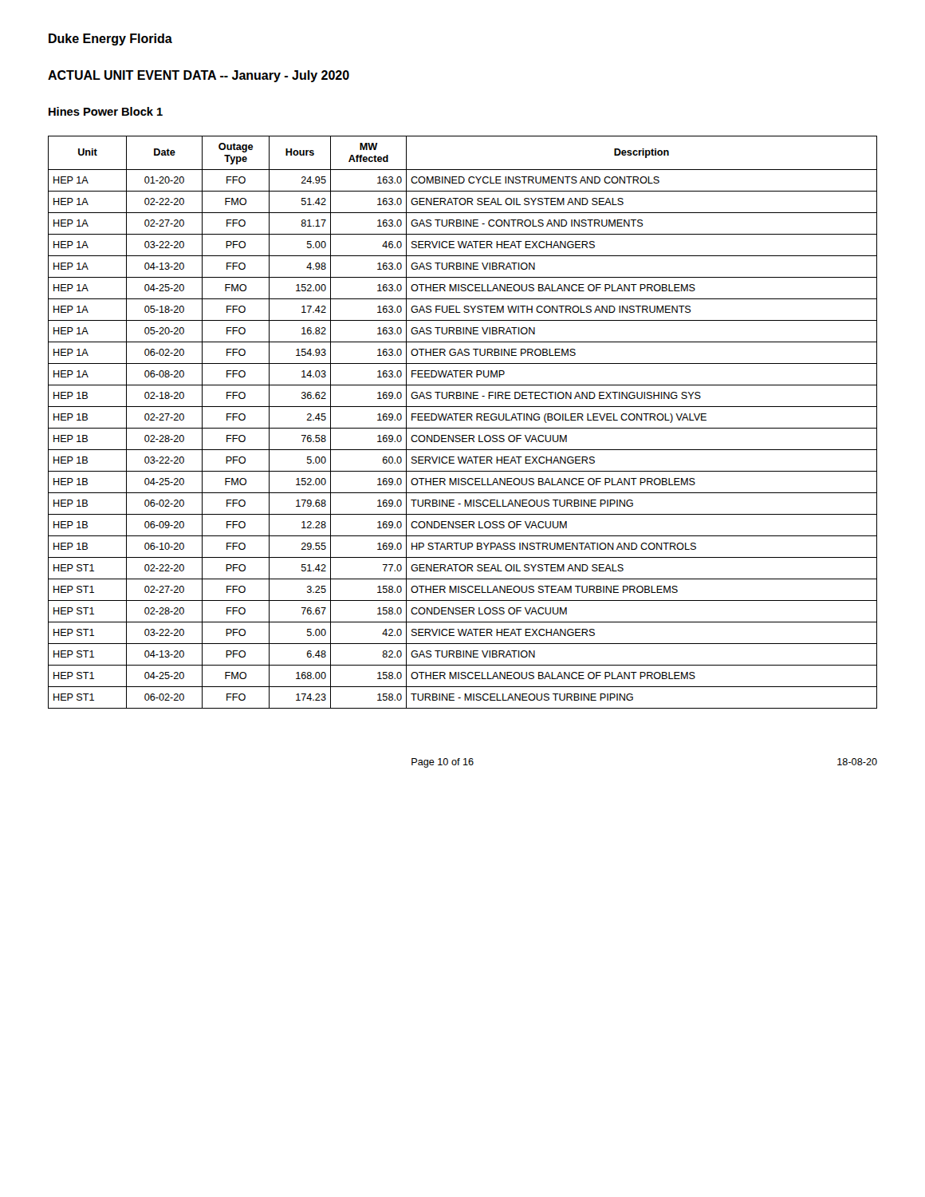Duke Energy Florida
ACTUAL UNIT EVENT DATA -- January - July 2020
Hines Power Block 1
| Unit | Date | Outage Type | Hours | MW Affected | Description |
| --- | --- | --- | --- | --- | --- |
| HEP 1A | 01-20-20 | FFO | 24.95 | 163.0 | COMBINED CYCLE INSTRUMENTS AND CONTROLS |
| HEP 1A | 02-22-20 | FMO | 51.42 | 163.0 | GENERATOR SEAL OIL SYSTEM AND SEALS |
| HEP 1A | 02-27-20 | FFO | 81.17 | 163.0 | GAS TURBINE - CONTROLS AND INSTRUMENTS |
| HEP 1A | 03-22-20 | PFO | 5.00 | 46.0 | SERVICE WATER HEAT EXCHANGERS |
| HEP 1A | 04-13-20 | FFO | 4.98 | 163.0 | GAS TURBINE VIBRATION |
| HEP 1A | 04-25-20 | FMO | 152.00 | 163.0 | OTHER MISCELLANEOUS BALANCE OF PLANT PROBLEMS |
| HEP 1A | 05-18-20 | FFO | 17.42 | 163.0 | GAS FUEL SYSTEM WITH CONTROLS AND INSTRUMENTS |
| HEP 1A | 05-20-20 | FFO | 16.82 | 163.0 | GAS TURBINE VIBRATION |
| HEP 1A | 06-02-20 | FFO | 154.93 | 163.0 | OTHER GAS TURBINE PROBLEMS |
| HEP 1A | 06-08-20 | FFO | 14.03 | 163.0 | FEEDWATER PUMP |
| HEP 1B | 02-18-20 | FFO | 36.62 | 169.0 | GAS TURBINE - FIRE DETECTION AND EXTINGUISHING SYS |
| HEP 1B | 02-27-20 | FFO | 2.45 | 169.0 | FEEDWATER REGULATING (BOILER LEVEL CONTROL) VALVE |
| HEP 1B | 02-28-20 | FFO | 76.58 | 169.0 | CONDENSER LOSS OF VACUUM |
| HEP 1B | 03-22-20 | PFO | 5.00 | 60.0 | SERVICE WATER HEAT EXCHANGERS |
| HEP 1B | 04-25-20 | FMO | 152.00 | 169.0 | OTHER MISCELLANEOUS BALANCE OF PLANT PROBLEMS |
| HEP 1B | 06-02-20 | FFO | 179.68 | 169.0 | TURBINE - MISCELLANEOUS TURBINE PIPING |
| HEP 1B | 06-09-20 | FFO | 12.28 | 169.0 | CONDENSER LOSS OF VACUUM |
| HEP 1B | 06-10-20 | FFO | 29.55 | 169.0 | HP STARTUP BYPASS INSTRUMENTATION AND CONTROLS |
| HEP ST1 | 02-22-20 | PFO | 51.42 | 77.0 | GENERATOR SEAL OIL SYSTEM AND SEALS |
| HEP ST1 | 02-27-20 | FFO | 3.25 | 158.0 | OTHER MISCELLANEOUS STEAM TURBINE PROBLEMS |
| HEP ST1 | 02-28-20 | FFO | 76.67 | 158.0 | CONDENSER LOSS OF VACUUM |
| HEP ST1 | 03-22-20 | PFO | 5.00 | 42.0 | SERVICE WATER HEAT EXCHANGERS |
| HEP ST1 | 04-13-20 | PFO | 6.48 | 82.0 | GAS TURBINE VIBRATION |
| HEP ST1 | 04-25-20 | FMO | 168.00 | 158.0 | OTHER MISCELLANEOUS BALANCE OF PLANT PROBLEMS |
| HEP ST1 | 06-02-20 | FFO | 174.23 | 158.0 | TURBINE - MISCELLANEOUS TURBINE PIPING |
Page 10 of 16 18-08-20